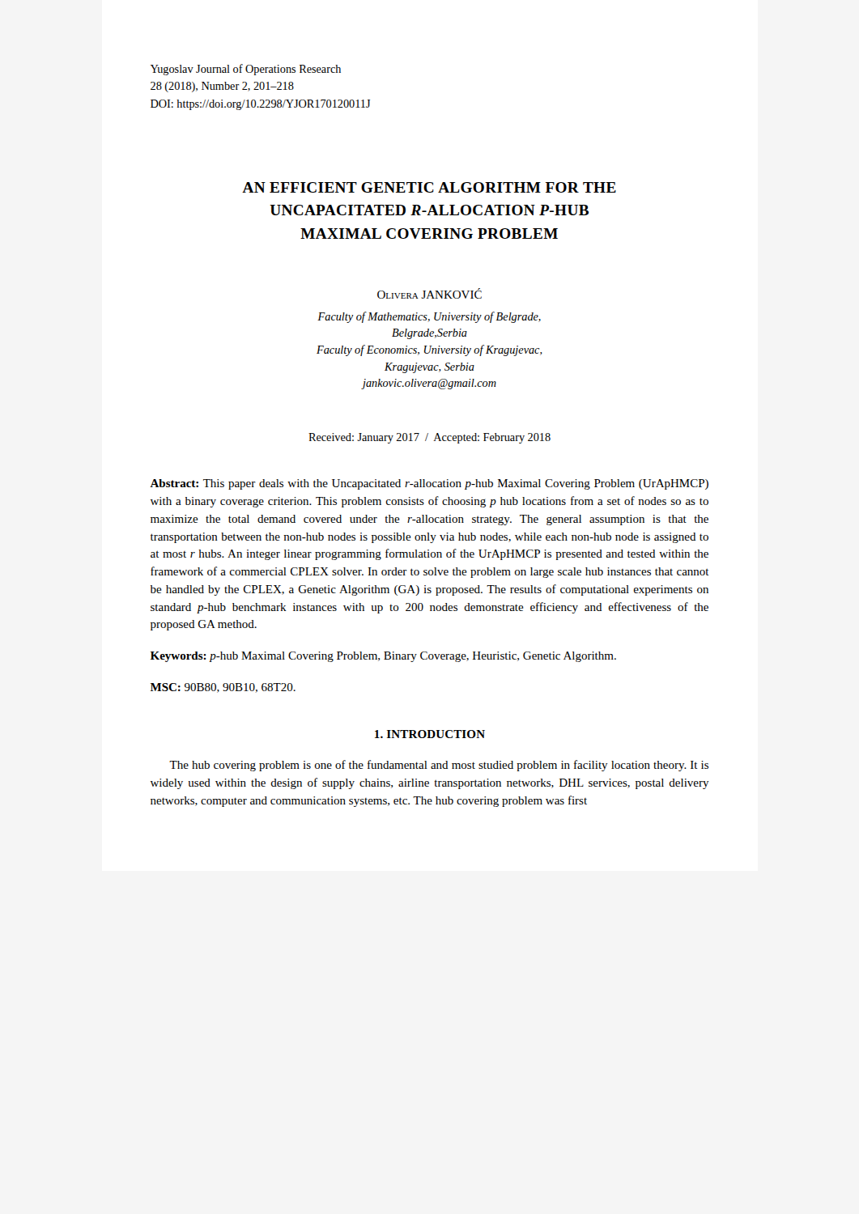Yugoslav Journal of Operations Research
28 (2018), Number 2, 201–218
DOI: https://doi.org/10.2298/YJOR170120011J
An Efficient Genetic Algorithm for the
Uncapacitated r-Allocation p-Hub
Maximal Covering Problem
Olivera JANKOVIĆ
Faculty of Mathematics, University of Belgrade,
Belgrade,Serbia
Faculty of Economics, University of Kragujevac,
Kragujevac, Serbia
jankovic.olivera@gmail.com
Received: January 2017 / Accepted: February 2018
Abstract: This paper deals with the Uncapacitated r-allocation p-hub Maximal Covering Problem (UrApHMCP) with a binary coverage criterion. This problem consists of choosing p hub locations from a set of nodes so as to maximize the total demand covered under the r-allocation strategy. The general assumption is that the transportation between the non-hub nodes is possible only via hub nodes, while each non-hub node is assigned to at most r hubs. An integer linear programming formulation of the UrApHMCP is presented and tested within the framework of a commercial CPLEX solver. In order to solve the problem on large scale hub instances that cannot be handled by the CPLEX, a Genetic Algorithm (GA) is proposed. The results of computational experiments on standard p-hub benchmark instances with up to 200 nodes demonstrate efficiency and effectiveness of the proposed GA method.
Keywords: p-hub Maximal Covering Problem, Binary Coverage, Heuristic, Genetic Algorithm.
MSC: 90B80, 90B10, 68T20.
1. Introduction
The hub covering problem is one of the fundamental and most studied problem in facility location theory. It is widely used within the design of supply chains, airline transportation networks, DHL services, postal delivery networks, computer and communication systems, etc. The hub covering problem was first